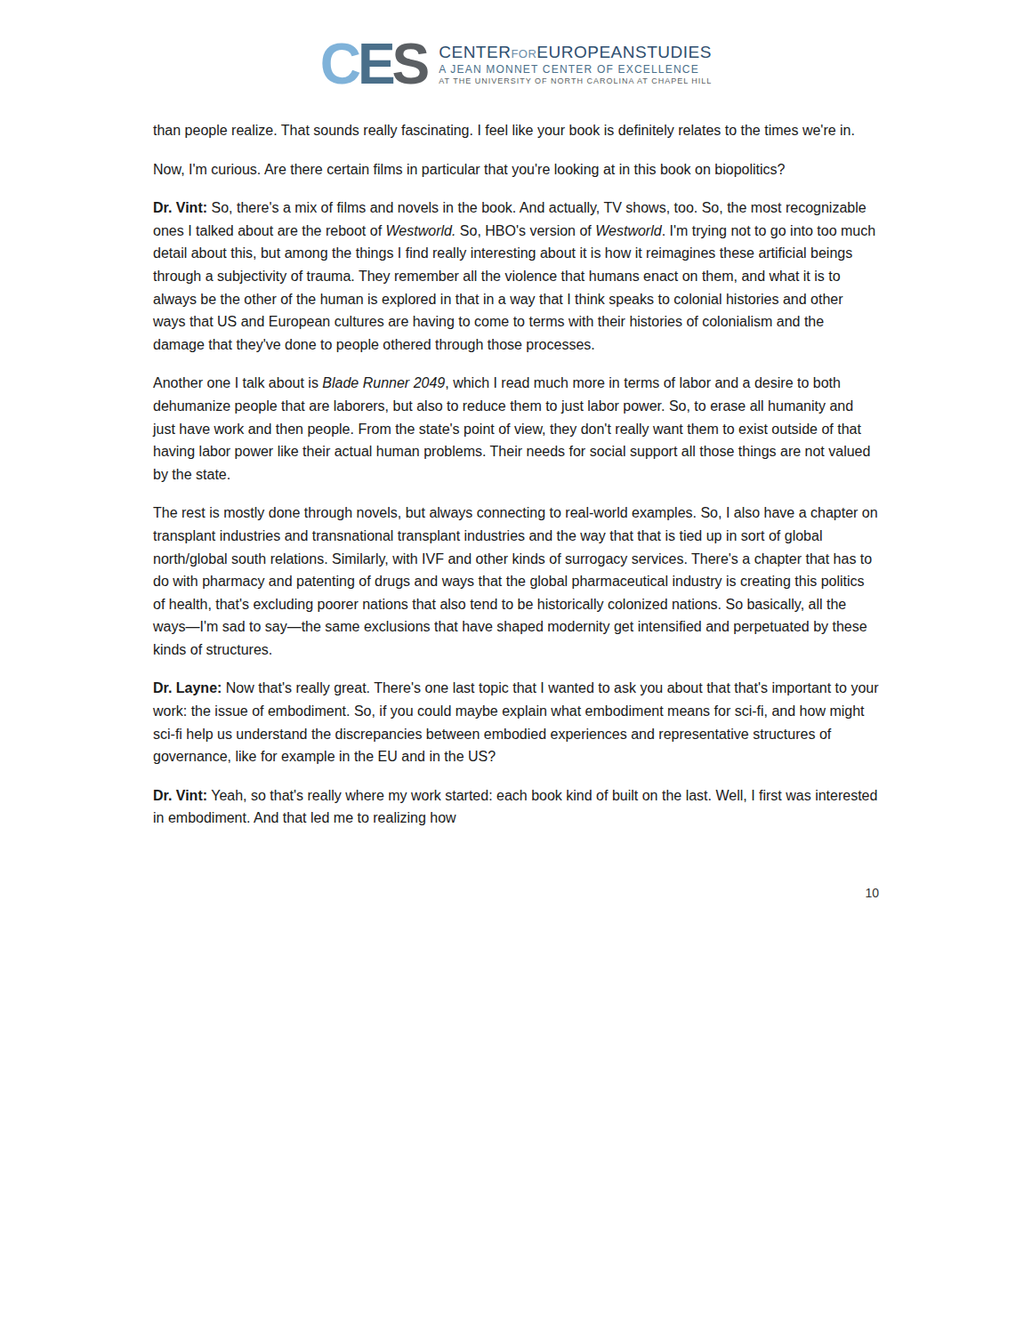CES
CENTERFOREUROPEANSTUDIES
A JEAN MONNET CENTER OF EXCELLENCE
AT THE UNIVERSITY OF NORTH CAROLINA AT CHAPEL HILL
than people realize. That sounds really fascinating. I feel like your book is definitely relates to the times we're in.
Now, I'm curious. Are there certain films in particular that you're looking at in this book on biopolitics?
Dr. Vint: So, there's a mix of films and novels in the book. And actually, TV shows, too. So, the most recognizable ones I talked about are the reboot of Westworld. So, HBO's version of Westworld. I'm trying not to go into too much detail about this, but among the things I find really interesting about it is how it reimagines these artificial beings through a subjectivity of trauma. They remember all the violence that humans enact on them, and what it is to always be the other of the human is explored in that in a way that I think speaks to colonial histories and other ways that US and European cultures are having to come to terms with their histories of colonialism and the damage that they've done to people othered through those processes.
Another one I talk about is Blade Runner 2049, which I read much more in terms of labor and a desire to both dehumanize people that are laborers, but also to reduce them to just labor power. So, to erase all humanity and just have work and then people. From the state's point of view, they don't really want them to exist outside of that having labor power like their actual human problems. Their needs for social support all those things are not valued by the state.
The rest is mostly done through novels, but always connecting to real-world examples. So, I also have a chapter on transplant industries and transnational transplant industries and the way that that is tied up in sort of global north/global south relations. Similarly, with IVF and other kinds of surrogacy services. There's a chapter that has to do with pharmacy and patenting of drugs and ways that the global pharmaceutical industry is creating this politics of health, that's excluding poorer nations that also tend to be historically colonized nations. So basically, all the ways—I'm sad to say—the same exclusions that have shaped modernity get intensified and perpetuated by these kinds of structures.
Dr. Layne: Now that's really great. There's one last topic that I wanted to ask you about that that's important to your work: the issue of embodiment. So, if you could maybe explain what embodiment means for sci-fi, and how might sci-fi help us understand the discrepancies between embodied experiences and representative structures of governance, like for example in the EU and in the US?
Dr. Vint: Yeah, so that's really where my work started: each book kind of built on the last. Well, I first was interested in embodiment. And that led me to realizing how
10